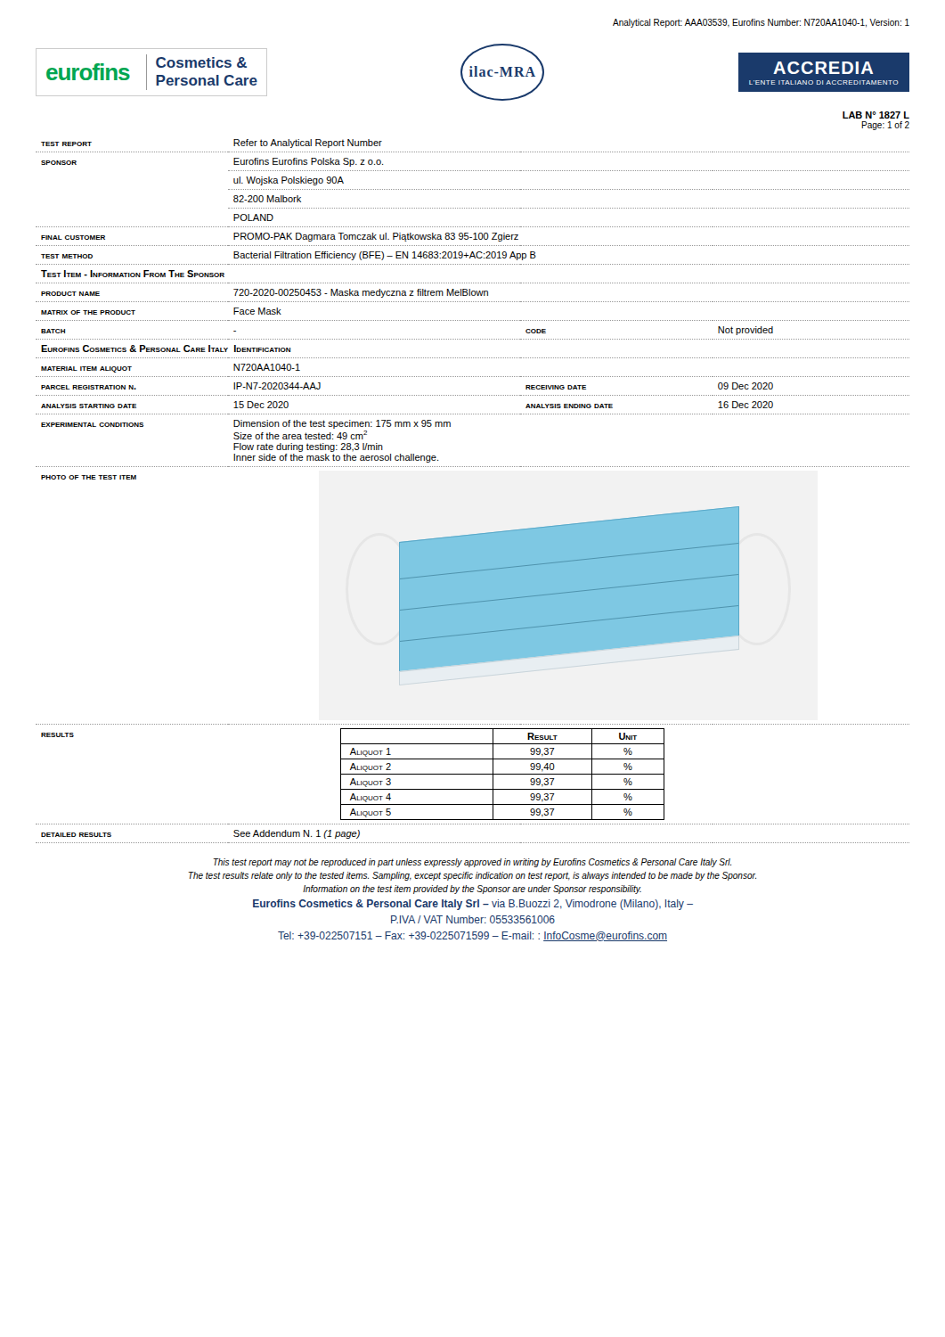Analytical Report: AAA03539, Eurofins Number: N720AA1040-1, Version: 1
eurofins Cosmetics &
Personal Care
ilac-MRA
ACCREDIA
L'ENTE ITALIANO DI ACCREDITAMENTO
LAB N° 1827 L
Page: 1 of 2
| Test Report | Refer to Analytical Report Number |
| Sponsor | Eurofins Eurofins Polska Sp. z o.o. |
| ul. Wojska Polskiego 90A |
| 82-200 Malbork |
| POLAND |
| Final Customer | PROMO-PAK Dagmara Tomczak ul. Piątkowska 83 95-100 Zgierz |
| Test Method | Bacterial Filtration Efficiency (BFE) – EN 14683:2019+AC:2019 App B |
| Test Item - Information From The Sponsor |
| Product Name | 720-2020-00250453 - Maska medyczna z filtrem MelBlown |
| Matrix of the Product | Face Mask |
| Batch | - | Code | Not provided |
| Eurofins Cosmetics & Personal Care Italy Identification |
| Material Item Aliquot | N720AA1040-1 |
| Parcel Registration N. | IP-N7-2020344-AAJ | Receiving Date | 09 Dec 2020 |
| Analysis Starting Date | 15 Dec 2020 | Analysis Ending Date | 16 Dec 2020 |
| Experimental Conditions | Dimension of the test specimen: 175 mm x 95 mm Size of the area tested: 49 cm 2 Flow rate during testing: 28,3 l/min Inner side of the mask to the aerosol challenge. |
| Photo of the Test Item | |
| Results | / / Result / Unit / / --- / --- / --- / / Aliquot 1 / 99,37 / % / / Aliquot 2 / 99,40 / % / / Aliquot 3 / 99,37 / % / / Aliquot 4 / 99,37 / % / / Aliquot 5 / 99,37 / % / |
| Detailed Results | See Addendum N. 1 (1 page) |
This test report may not be reproduced in part unless expressly approved in writing by Eurofins Cosmetics & Personal Care Italy Srl.
The test results relate only to the tested items. Sampling, except specific indication on test report, is always intended to be made by the Sponsor.
Information on the test item provided by the Sponsor are under Sponsor responsibility.
Eurofins Cosmetics & Personal Care Italy Srl – via B.Buozzi 2, Vimodrone (Milano), Italy –
P.IVA / VAT Number: 05533561006
Tel: +39-022507151 – Fax: +39-0225071599 – E-mail: : InfoCosme@eurofins.com